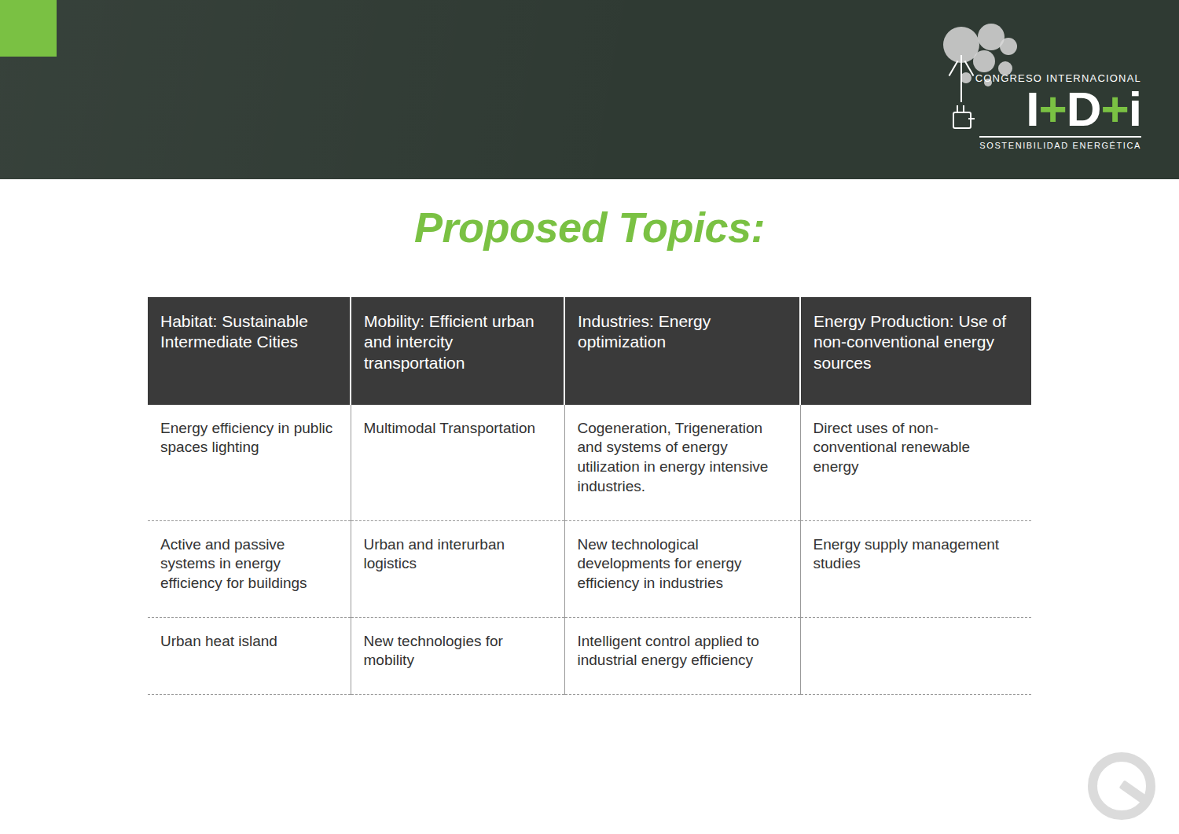CONGRESO INTERNACIONAL
I+D+i
SOSTENIBILIDAD ENERGÉTICA
Proposed Topics:
| Habitat: Sustainable Intermediate Cities | Mobility: Efficient urban and intercity transportation | Industries: Energy optimization | Energy Production: Use of non-conventional energy sources |
| --- | --- | --- | --- |
| Energy efficiency in public spaces lighting | Multimodal Transportation | Cogeneration, Trigeneration and systems of energy utilization in energy intensive industries. | Direct uses of non-conventional renewable energy |
| Active and passive systems in energy efficiency for buildings | Urban and interurban logistics | New technological developments for energy efficiency in industries | Energy supply management studies |
| Urban heat island | New technologies for mobility | Intelligent control applied to industrial energy efficiency | |